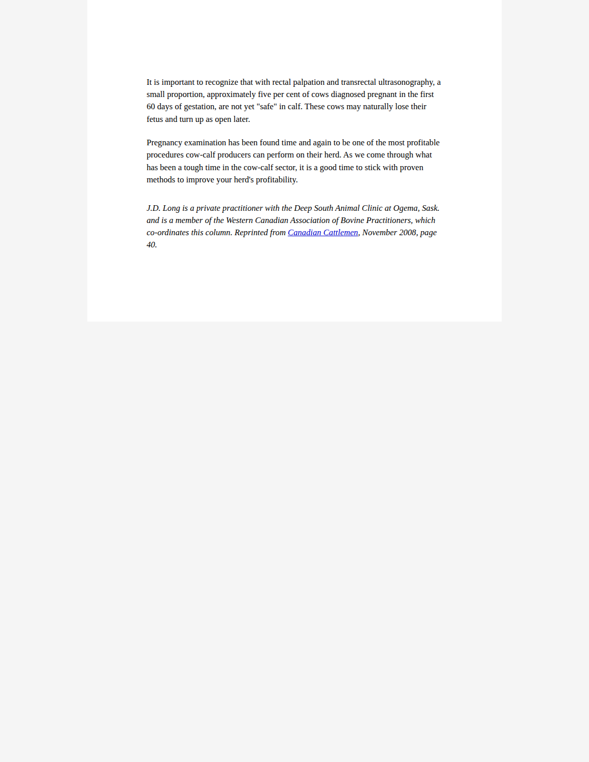It is important to recognize that with rectal palpation and transrectal ultrasonography, a small proportion, approximately five per cent of cows diagnosed pregnant in the first 60 days of gestation, are not yet "safe" in calf. These cows may naturally lose their fetus and turn up as open later.
Pregnancy examination has been found time and again to be one of the most profitable procedures cow-calf producers can perform on their herd. As we come through what has been a tough time in the cow-calf sector, it is a good time to stick with proven methods to improve your herd's profitability.
J.D. Long is a private practitioner with the Deep South Animal Clinic at Ogema, Sask. and is a member of the Western Canadian Association of Bovine Practitioners, which co-ordinates this column. Reprinted from Canadian Cattlemen, November 2008, page 40.